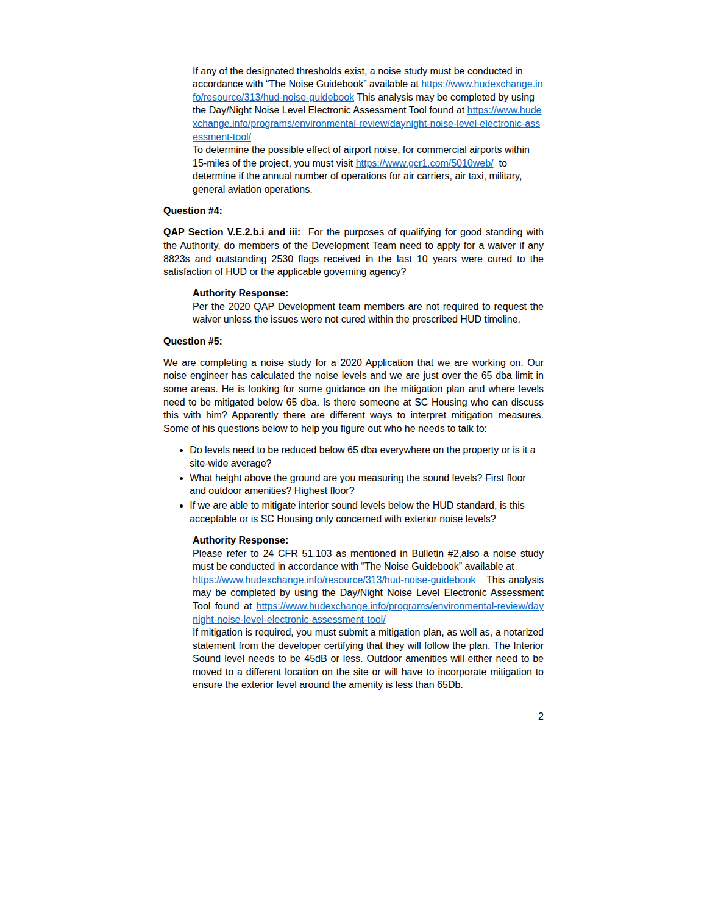If any of the designated thresholds exist, a noise study must be conducted in accordance with “The Noise Guidebook” available at https://www.hudexchange.info/resource/313/hud-noise-guidebook This analysis may be completed by using the Day/Night Noise Level Electronic Assessment Tool found at https://www.hudexchange.info/programs/environmental-review/daynight-noise-level-electronic-assessment-tool/
To determine the possible effect of airport noise, for commercial airports within 15-miles of the project, you must visit https://www.gcr1.com/5010web/ to determine if the annual number of operations for air carriers, air taxi, military, general aviation operations.
Question #4:
QAP Section V.E.2.b.i and iii: For the purposes of qualifying for good standing with the Authority, do members of the Development Team need to apply for a waiver if any 8823s and outstanding 2530 flags received in the last 10 years were cured to the satisfaction of HUD or the applicable governing agency?
Authority Response:
Per the 2020 QAP Development team members are not required to request the waiver unless the issues were not cured within the prescribed HUD timeline.
Question #5:
We are completing a noise study for a 2020 Application that we are working on. Our noise engineer has calculated the noise levels and we are just over the 65 dba limit in some areas. He is looking for some guidance on the mitigation plan and where levels need to be mitigated below 65 dba. Is there someone at SC Housing who can discuss this with him? Apparently there are different ways to interpret mitigation measures. Some of his questions below to help you figure out who he needs to talk to:
Do levels need to be reduced below 65 dba everywhere on the property or is it a site-wide average?
What height above the ground are you measuring the sound levels? First floor and outdoor amenities? Highest floor?
If we are able to mitigate interior sound levels below the HUD standard, is this acceptable or is SC Housing only concerned with exterior noise levels?
Authority Response:
Please refer to 24 CFR 51.103 as mentioned in Bulletin #2,also a noise study must be conducted in accordance with “The Noise Guidebook” available at
https://www.hudexchange.info/resource/313/hud-noise-guidebook This analysis may be completed by using the Day/Night Noise Level Electronic Assessment Tool found at https://www.hudexchange.info/programs/environmental-review/daynight-noise-level-electronic-assessment-tool/
If mitigation is required, you must submit a mitigation plan, as well as, a notarized statement from the developer certifying that they will follow the plan. The Interior Sound level needs to be 45dB or less. Outdoor amenities will either need to be moved to a different location on the site or will have to incorporate mitigation to ensure the exterior level around the amenity is less than 65Db.
2